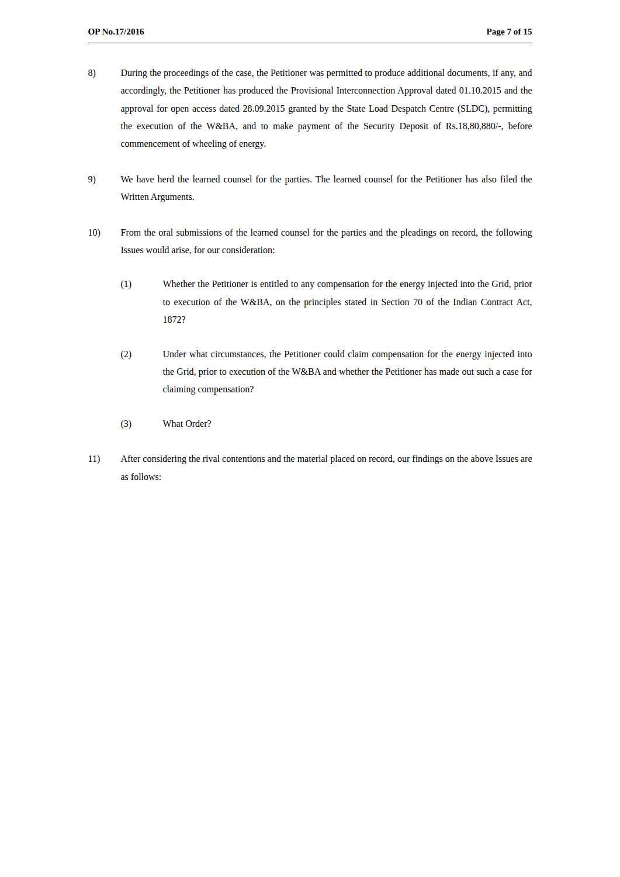OP No.17/2016 Page 7 of 15
8) During the proceedings of the case, the Petitioner was permitted to produce additional documents, if any, and accordingly, the Petitioner has produced the Provisional Interconnection Approval dated 01.10.2015 and the approval for open access dated 28.09.2015 granted by the State Load Despatch Centre (SLDC), permitting the execution of the W&BA, and to make payment of the Security Deposit of Rs.18,80,880/-, before commencement of wheeling of energy.
9) We have herd the learned counsel for the parties. The learned counsel for the Petitioner has also filed the Written Arguments.
10) From the oral submissions of the learned counsel for the parties and the pleadings on record, the following Issues would arise, for our consideration:
(1) Whether the Petitioner is entitled to any compensation for the energy injected into the Grid, prior to execution of the W&BA, on the principles stated in Section 70 of the Indian Contract Act, 1872?
(2) Under what circumstances, the Petitioner could claim compensation for the energy injected into the Grid, prior to execution of the W&BA and whether the Petitioner has made out such a case for claiming compensation?
(3) What Order?
11) After considering the rival contentions and the material placed on record, our findings on the above Issues are as follows: